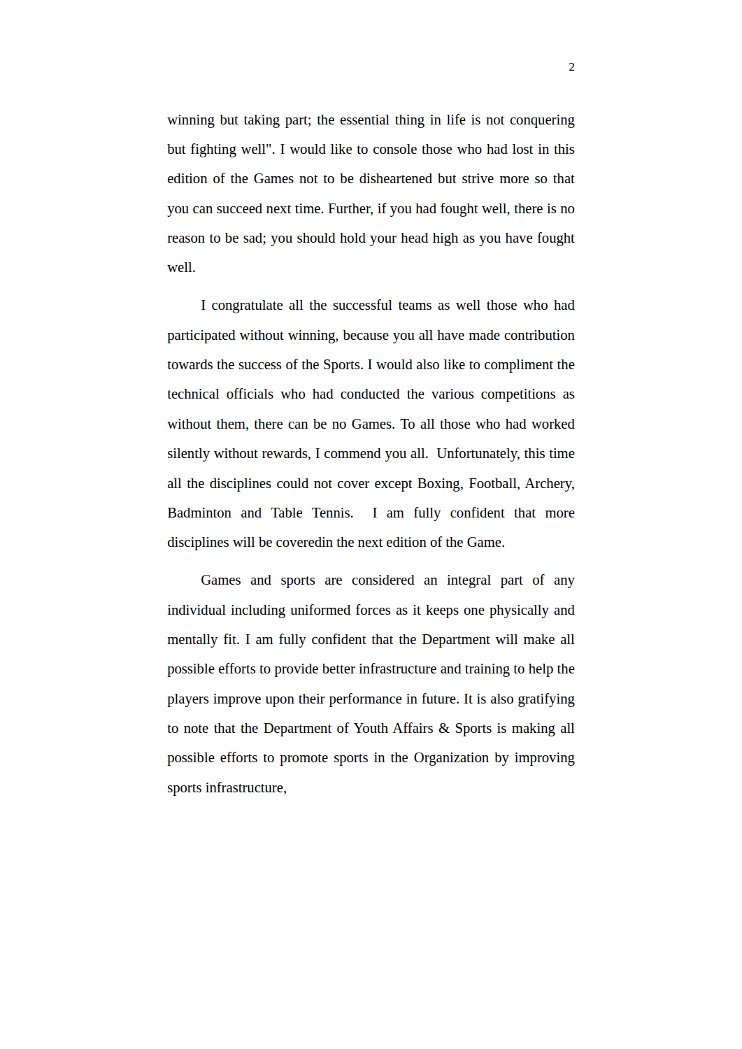2
winning but taking part; the essential thing in life is not conquering but fighting well". I would like to console those who had lost in this edition of the Games not to be disheartened but strive more so that you can succeed next time. Further, if you had fought well, there is no reason to be sad; you should hold your head high as you have fought well.
I congratulate all the successful teams as well those who had participated without winning, because you all have made contribution towards the success of the Sports. I would also like to compliment the technical officials who had conducted the various competitions as without them, there can be no Games. To all those who had worked silently without rewards, I commend you all. Unfortunately, this time all the disciplines could not cover except Boxing, Football, Archery, Badminton and Table Tennis. I am fully confident that more disciplines will be coveredin the next edition of the Game.
Games and sports are considered an integral part of any individual including uniformed forces as it keeps one physically and mentally fit. I am fully confident that the Department will make all possible efforts to provide better infrastructure and training to help the players improve upon their performance in future. It is also gratifying to note that the Department of Youth Affairs & Sports is making all possible efforts to promote sports in the Organization by improving sports infrastructure,